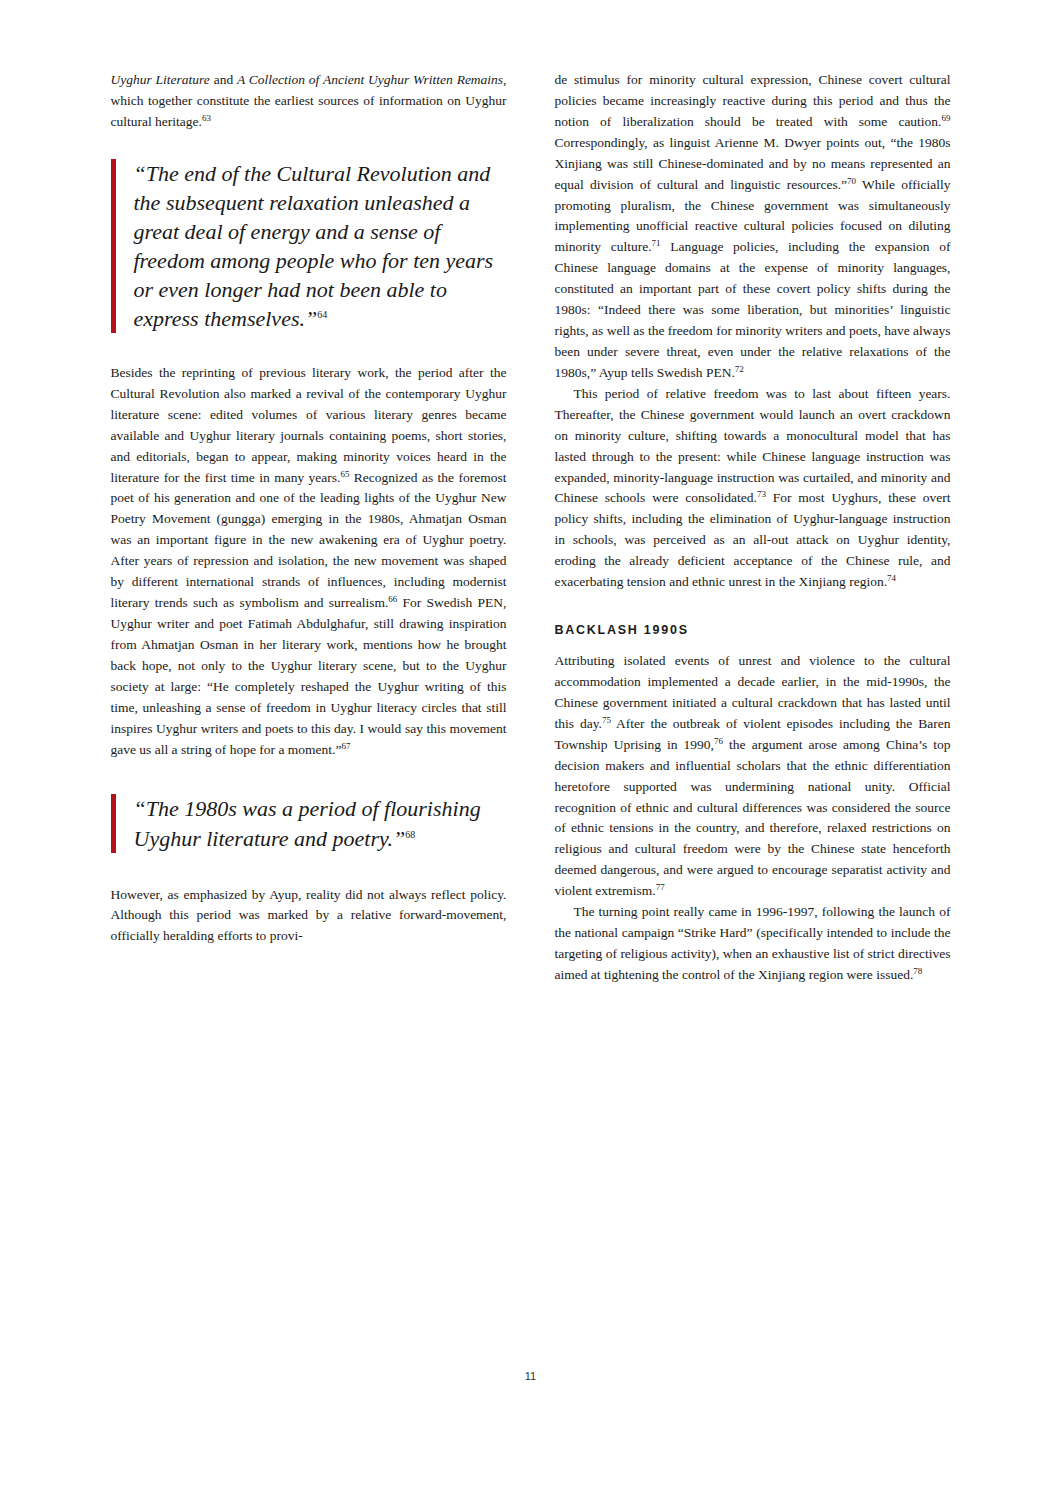Uyghur Literature and A Collection of Ancient Uyghur Written Remains, which together constitute the earliest sources of information on Uyghur cultural heritage.63
“The end of the Cultural Revolution and the subsequent relaxation unleashed a great deal of energy and a sense of freedom among people who for ten years or even longer had not been able to express themselves.”64
Besides the reprinting of previous literary work, the period after the Cultural Revolution also marked a revival of the contemporary Uyghur literature scene: edited volumes of various literary genres became available and Uyghur literary journals containing poems, short stories, and editorials, began to appear, making minority voices heard in the literature for the first time in many years.65 Recognized as the foremost poet of his generation and one of the leading lights of the Uyghur New Poetry Movement (gungga) emerging in the 1980s, Ahmatjan Osman was an important figure in the new awakening era of Uyghur poetry. After years of repression and isolation, the new movement was shaped by different international strands of influences, including modernist literary trends such as symbolism and surrealism.66 For Swedish PEN, Uyghur writer and poet Fatimah Abdulghafur, still drawing inspiration from Ahmatjan Osman in her literary work, mentions how he brought back hope, not only to the Uyghur literary scene, but to the Uyghur society at large: “He completely reshaped the Uyghur writing of this time, unleashing a sense of freedom in Uyghur literacy circles that still inspires Uyghur writers and poets to this day. I would say this movement gave us all a string of hope for a moment.”67
“The 1980s was a period of flourishing Uyghur literature and poetry.”68
However, as emphasized by Ayup, reality did not always reflect policy. Although this period was marked by a relative forward-movement, officially heralding efforts to provi-
de stimulus for minority cultural expression, Chinese covert cultural policies became increasingly reactive during this period and thus the notion of liberalization should be treated with some caution.69 Correspondingly, as linguist Arienne M. Dwyer points out, “the 1980s Xinjiang was still Chinese-dominated and by no means represented an equal division of cultural and linguistic resources.”70 While officially promoting pluralism, the Chinese government was simultaneously implementing unofficial reactive cultural policies focused on diluting minority culture.71 Language policies, including the expansion of Chinese language domains at the expense of minority languages, constituted an important part of these covert policy shifts during the 1980s: “Indeed there was some liberation, but minorities’ linguistic rights, as well as the freedom for minority writers and poets, have always been under severe threat, even under the relative relaxations of the 1980s,” Ayup tells Swedish PEN.72
This period of relative freedom was to last about fifteen years. Thereafter, the Chinese government would launch an overt crackdown on minority culture, shifting towards a monocultural model that has lasted through to the present: while Chinese language instruction was expanded, minority-language instruction was curtailed, and minority and Chinese schools were consolidated.73 For most Uyghurs, these overt policy shifts, including the elimination of Uyghur-language instruction in schools, was perceived as an all-out attack on Uyghur identity, eroding the already deficient acceptance of the Chinese rule, and exacerbating tension and ethnic unrest in the Xinjiang region.74
Backlash 1990s
Attributing isolated events of unrest and violence to the cultural accommodation implemented a decade earlier, in the mid-1990s, the Chinese government initiated a cultural crackdown that has lasted until this day.75 After the outbreak of violent episodes including the Baren Township Uprising in 1990,76 the argument arose among China’s top decision makers and influential scholars that the ethnic differentiation heretofore supported was undermining national unity. Official recognition of ethnic and cultural differences was considered the source of ethnic tensions in the country, and therefore, relaxed restrictions on religious and cultural freedom were by the Chinese state henceforth deemed dangerous, and were argued to encourage separatist activity and violent extremism.77
The turning point really came in 1996-1997, following the launch of the national campaign “Strike Hard” (specifically intended to include the targeting of religious activity), when an exhaustive list of strict directives aimed at tightening the control of the Xinjiang region were issued.78
11